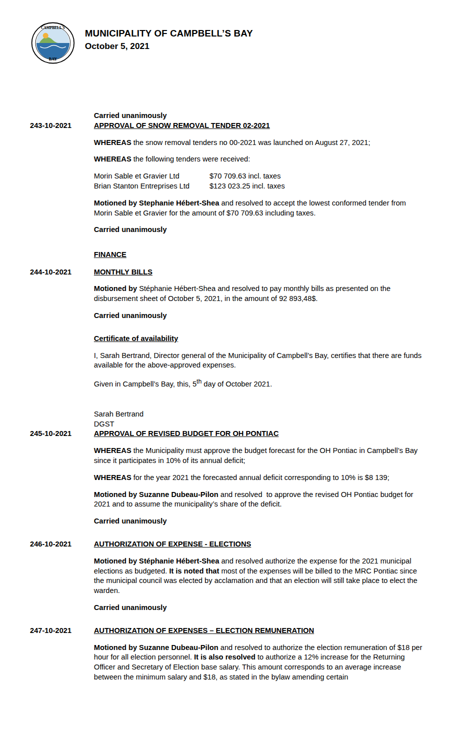CAMPBELL'S BAY
MUNICIPALITY OF CAMPBELL’S BAY
October 5, 2021
Carried unanimously
243-10-2021
Approval of snow removal tender 02-2021
WHEREAS the snow removal tenders no 00-2021 was launched on August 27, 2021;
WHEREAS the following tenders were received:
| Morin Sable et Gravier Ltd | $70 709.63 incl. taxes |
| Brian Stanton Entreprises Ltd | $123 023.25 incl. taxes |
Motioned by Stephanie Hébert-Shea and resolved to accept the lowest conformed tender from Morin Sable et Gravier for the amount of $70 709.63 including taxes.
Carried unanimously
Finance
244-10-2021
Monthly bills
Motioned by Stéphanie Hébert-Shea and resolved to pay monthly bills as presented on the disbursement sheet of October 5, 2021, in the amount of 92 893,48$.
Carried unanimously
Certificate of availability
I, Sarah Bertrand, Director general of the Municipality of Campbell’s Bay, certifies that there are funds available for the above-approved expenses.
Given in Campbell’s Bay, this, 5th day of October 2021.
Sarah Bertrand
DGST
245-10-2021
Approval of revised budget for OH Pontiac
WHEREAS the Municipality must approve the budget forecast for the OH Pontiac in Campbell’s Bay since it participates in 10% of its annual deficit;
WHEREAS for the year 2021 the forecasted annual deficit corresponding to 10% is $8 139;
Motioned by Suzanne Dubeau-Pilon and resolved to approve the revised OH Pontiac budget for 2021 and to assume the municipality’s share of the deficit.
Carried unanimously
246-10-2021
Authorization of expense - elections
Motioned by Stéphanie Hébert-Shea and resolved authorize the expense for the 2021 municipal elections as budgeted. It is noted that most of the expenses will be billed to the MRC Pontiac since the municipal council was elected by acclamation and that an election will still take place to elect the warden.
Carried unanimously
247-10-2021
Authorization of expenses – election remuneration
Motioned by Suzanne Dubeau-Pilon and resolved to authorize the election remuneration of $18 per hour for all election personnel. It is also resolved to authorize a 12% increase for the Returning Officer and Secretary of Election base salary. This amount corresponds to an average increase between the minimum salary and $18, as stated in the bylaw amending certain